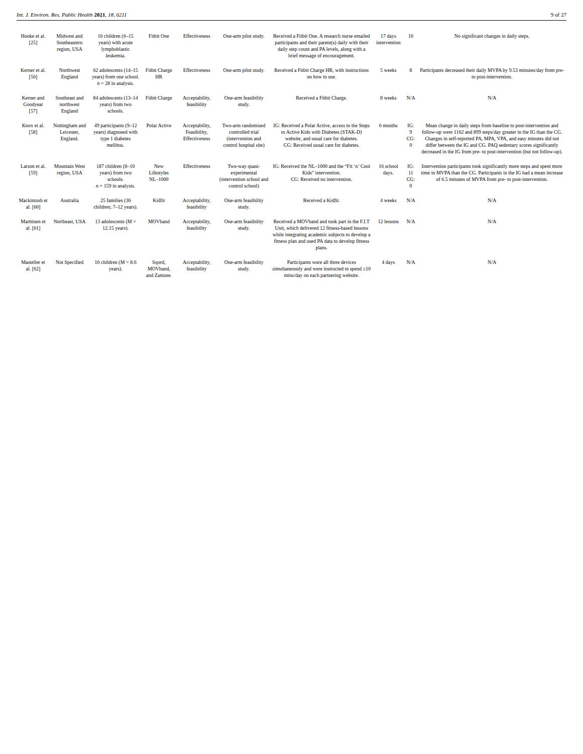Int. J. Environ. Res. Public Health 2021, 18, 6211
9 of 27
| Hooke et al. [25] | Midwest and Southeastern region, USA | 16 children (6–15 years) with acute lymphoblastic leukemia. | Fitbit One | Effectiveness | One-arm pilot study. | Received a Fitbit One. A research nurse emailed participants and their parent(s) daily with their daily step count and PA levels, along with a brief message of encouragement. | 17 days intervention | 10 | No significant changes in daily steps. |
| Kerner et al. [56] | Northwest England | 62 adolescents (14–15 years) from one school. n = 28 in analysis. | Fitbit Charge HR | Effectiveness | One-arm pilot study. | Received a Fitbit Charge HR, with instructions on how to use. | 5 weeks | 8 | Participants decreased their daily MVPA by 9.53 minutes/day from pre- to post-intervention. |
| Kerner and Goodyear [57] | Southeast and northwest England | 84 adolescents (13–14 years) from two schools. | Fitbit Charge | Acceptability, feasibility | One-arm feasibility study. | Received a Fitbit Charge. | 8 weeks | N/A | N/A |
| Knox et al. [58] | Nottingham and Leicester, England. | 49 participants (9–12 years) diagnosed with type 1 diabetes mellitus. | Polar Active | Acceptability, Feasibility, Effectiveness | Two-arm randomised controlled trial (intervention and control hospital site) | IG: Received a Polar Active, access to the Steps to Active Kids with Diabetes (STAK-D) website, and usual care for diabetes. CG: Received usual care for diabetes. | 6 months | IG: 9 CG: 0 | Mean change in daily steps from baseline to post-intervention and follow-up were 1162 and 899 steps/day greater in the IG than the CG. Changes in self-reported PA, MPA, VPA, and easy minutes did not differ between the IG and CG. PAQ sedentary scores significantly decreased in the IG from pre- to post-intervention (but not follow-up). |
| Larson et al. [59] | Mountain West region, USA | 187 children (8–10 years) from two schools. n = 159 in analysis. | New Lifestyles NL–1000 | Effectiveness | Two-way quasi-experimental (intervention school and control school) | IG: Received the NL–1000 and the “Fit ‘n’ Cool Kids” intervention. CG: Received no intervention. | 16 school days. | IG: 11 CG: 0 | Intervention participants took significantly more steps and spent more time in MVPA than the CG. Participants in the IG had a mean increase of 6.5 minutes of MVPA from pre- to post-intervention. |
| Mackintosh et al. [60] | Australia | 25 families (36 children; 7–12 years). | Kidfit | Acceptability, feasibility | One-arm feasibility study. | Received a Kidfit. | 4 weeks | N/A | N/A |
| Marttinen et al. [61] | Northeast, USA | 13 adolescents (M = 12.15 years). | MOVband | Acceptability, feasibility | One-arm feasibility study. | Received a MOVband and took part in the F.I.T Unit, which delivered 12 fitness-based lessons while integrating academic subjects to develop a fitness plan and used PA data to develop fitness plans. | 12 lessons | N/A | N/A |
| Masteller et al. [62] | Not Specified | 16 children (M = 8.6 years). | Sqord, MOVband, and Zamzee. | Acceptability, feasibility | One-arm feasibility study. | Participants wore all three devices simultaneously and were instructed to spend ≥10 mins/day on each partnering website. | 4 days | N/A | N/A |